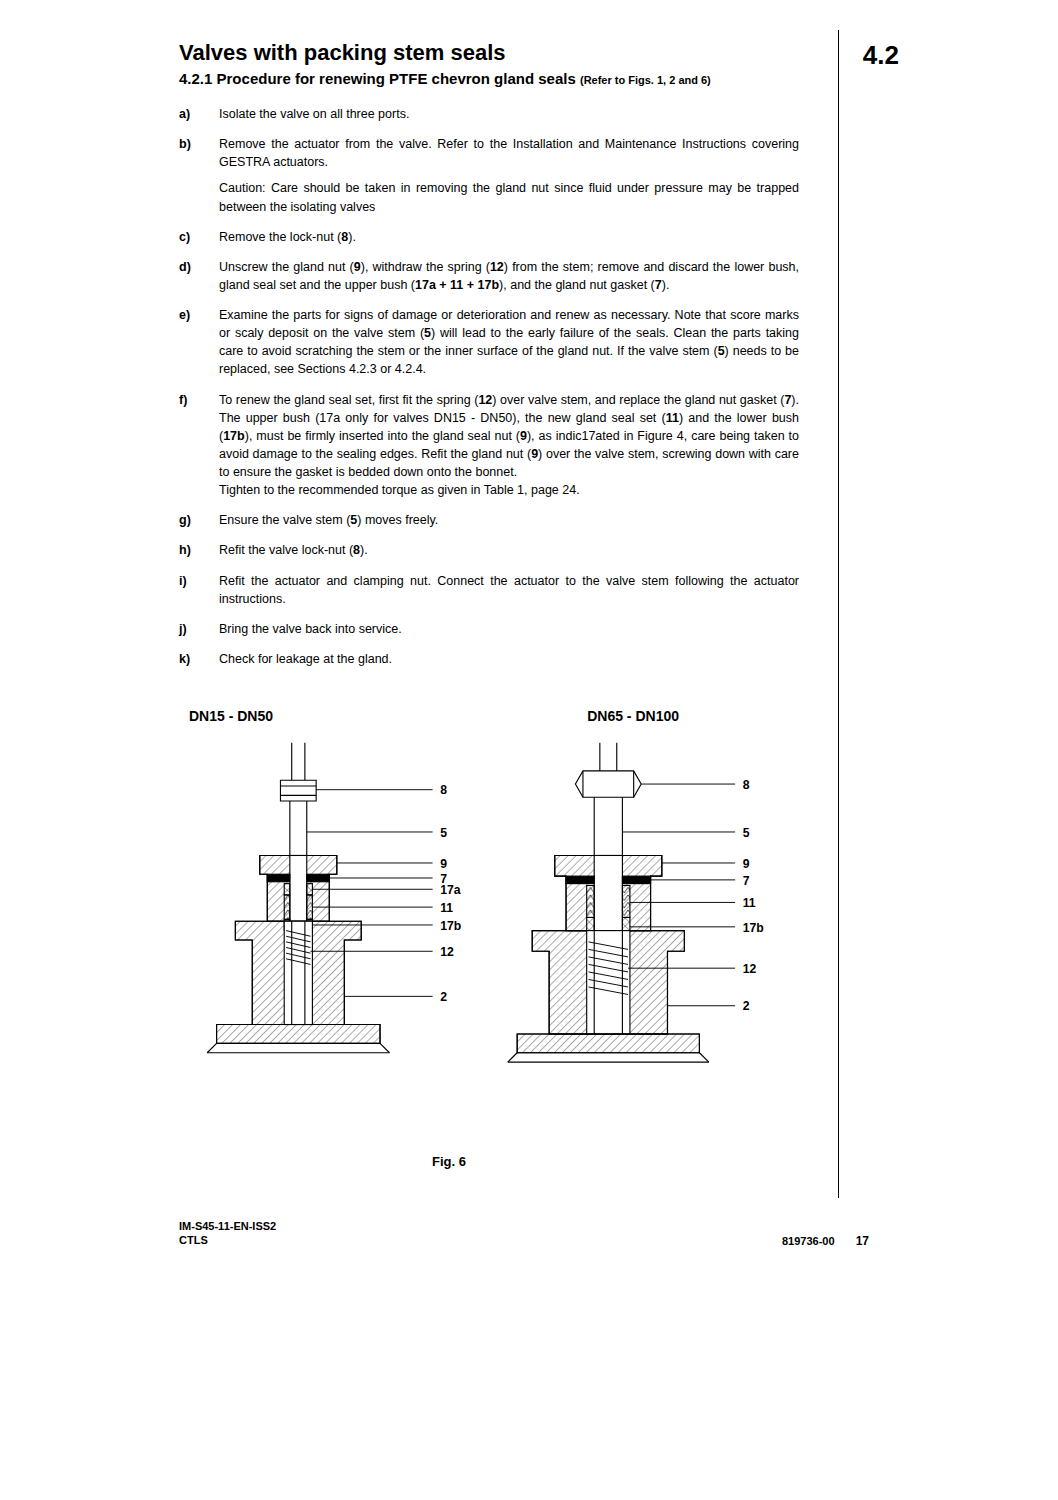4.2
Valves with packing stem seals
4.2.1 Procedure for renewing PTFE chevron gland seals (Refer to Figs. 1, 2 and 6)
a) Isolate the valve on all three ports.
b)
Remove the actuator from the valve. Refer to the Installation and Maintenance Instructions covering GESTRA actuators.
Caution: Care should be taken in removing the gland nut since fluid under pressure may be trapped between the isolating valves
c) Remove the lock-nut (8).
d) Unscrew the gland nut (9), withdraw the spring (12) from the stem; remove and discard the lower bush, gland seal set and the upper bush (17a + 11 + 17b), and the gland nut gasket (7).
e) Examine the parts for signs of damage or deterioration and renew as necessary. Note that score marks or scaly deposit on the valve stem (5) will lead to the early failure of the seals. Clean the parts taking care to avoid scratching the stem or the inner surface of the gland nut. If the valve stem (5) needs to be replaced, see Sections 4.2.3 or 4.2.4.
f)
To renew the gland seal set, first fit the spring (12) over valve stem, and replace the gland nut gasket (7). The upper bush (17a only for valves DN15 - DN50), the new gland seal set (11) and the lower bush (17b), must be firmly inserted into the gland seal nut (9), as indic17ated in Figure 4, care being taken to avoid damage to the sealing edges. Refit the gland nut (9) over the valve stem, screwing down with care to ensure the gasket is bedded down onto the bonnet.
Tighten to the recommended torque as given in Table 1, page 24.
g) Ensure the valve stem (5) moves freely.
h) Refit the valve lock-nut (8).
i) Refit the actuator and clamping nut. Connect the actuator to the valve stem following the actuator instructions.
j) Bring the valve back into service.
k) Check for leakage at the gland.
DN15 - DN50 DN65 - DN100
8 5 9 7 17a 11 17b 12 2 8 5 9 7 11 17b 12 2
Fig. 6
IM-S45-11-EN-ISS2
CTLS
819736-00 17